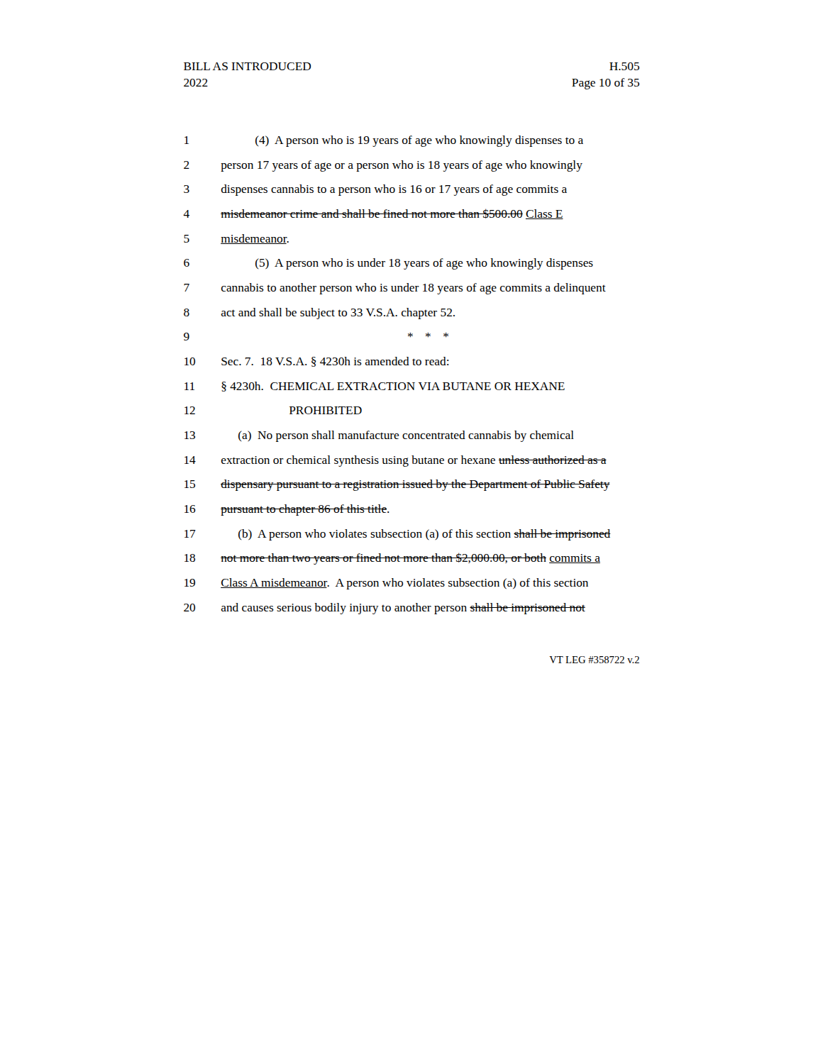BILL AS INTRODUCED 2022
H.505 Page 10 of 35
| 1 | (4) A person who is 19 years of age who knowingly dispenses to a |
| 2 | person 17 years of age or a person who is 18 years of age who knowingly |
| 3 | dispenses cannabis to a person who is 16 or 17 years of age commits a |
| 4 | misdemeanor crime and shall be fined not more than $500.00 Class E |
| 5 | misdemeanor . |
| 6 | (5) A person who is under 18 years of age who knowingly dispenses |
| 7 | cannabis to another person who is under 18 years of age commits a delinquent |
| 8 | act and shall be subject to 33 V.S.A. chapter 52. |
| 9 | * * * |
| 10 | Sec. 7. 18 V.S.A. § 4230h is amended to read: |
| 11 | § 4230h. CHEMICAL EXTRACTION VIA BUTANE OR HEXANE |
| 12 | PROHIBITED |
| 13 | (a) No person shall manufacture concentrated cannabis by chemical |
| 14 | extraction or chemical synthesis using butane or hexane unless authorized as a |
| 15 | dispensary pursuant to a registration issued by the Department of Public Safety |
| 16 | pursuant to chapter 86 of this title . |
| 17 | (b) A person who violates subsection (a) of this section shall be imprisoned |
| 18 | not more than two years or fined not more than $2,000.00, or both commits a |
| 19 | Class A misdemeanor . A person who violates subsection (a) of this section |
| 20 | and causes serious bodily injury to another person shall be imprisoned not |
VT LEG #358722 v.2